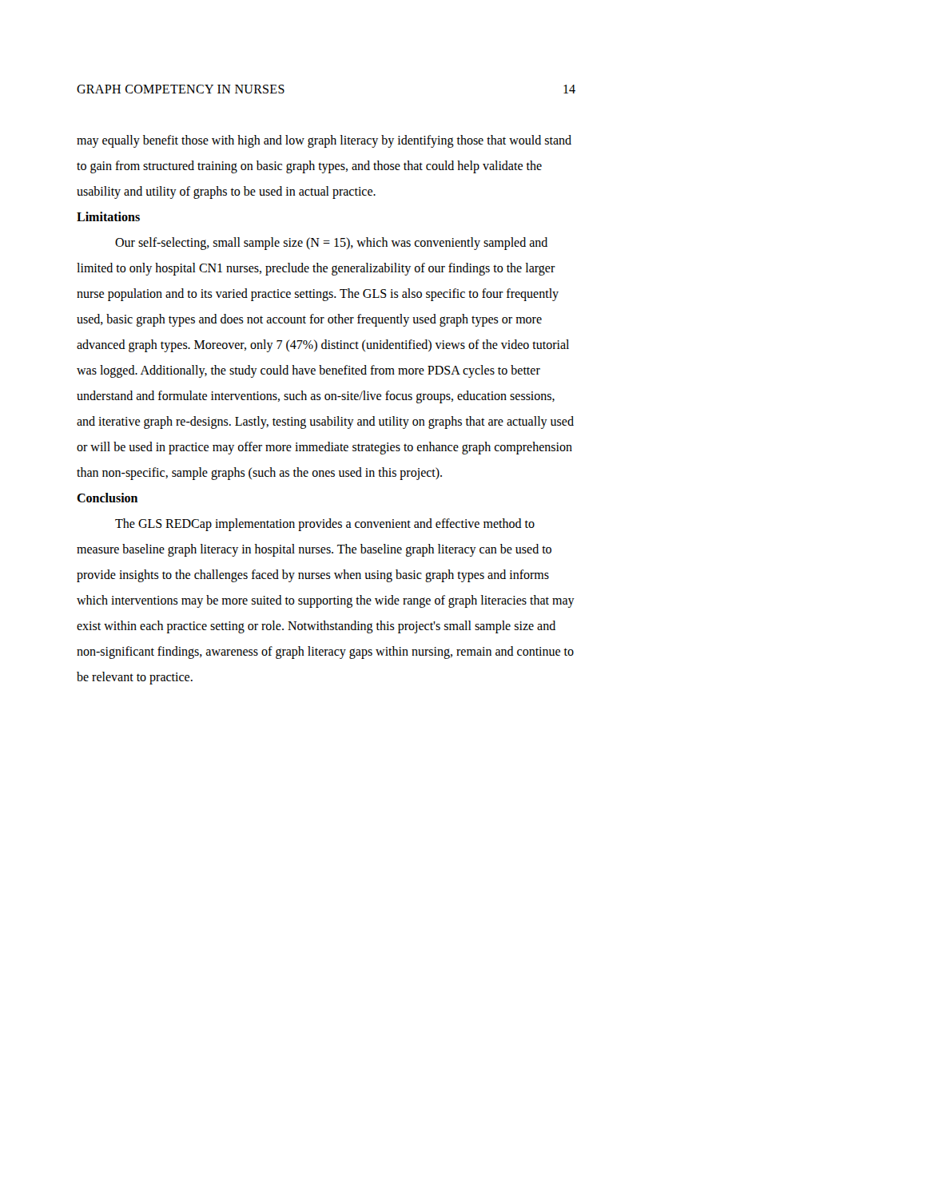Graph Competency in Nurses 14
may equally benefit those with high and low graph literacy by identifying those that would stand to gain from structured training on basic graph types, and those that could help validate the usability and utility of graphs to be used in actual practice.
Limitations
Our self-selecting, small sample size (N = 15), which was conveniently sampled and limited to only hospital CN1 nurses, preclude the generalizability of our findings to the larger nurse population and to its varied practice settings. The GLS is also specific to four frequently used, basic graph types and does not account for other frequently used graph types or more advanced graph types. Moreover, only 7 (47%) distinct (unidentified) views of the video tutorial was logged. Additionally, the study could have benefited from more PDSA cycles to better understand and formulate interventions, such as on-site/live focus groups, education sessions, and iterative graph re-designs. Lastly, testing usability and utility on graphs that are actually used or will be used in practice may offer more immediate strategies to enhance graph comprehension than non-specific, sample graphs (such as the ones used in this project).
Conclusion
The GLS REDCap implementation provides a convenient and effective method to measure baseline graph literacy in hospital nurses. The baseline graph literacy can be used to provide insights to the challenges faced by nurses when using basic graph types and informs which interventions may be more suited to supporting the wide range of graph literacies that may exist within each practice setting or role. Notwithstanding this project's small sample size and non-significant findings, awareness of graph literacy gaps within nursing, remain and continue to be relevant to practice.